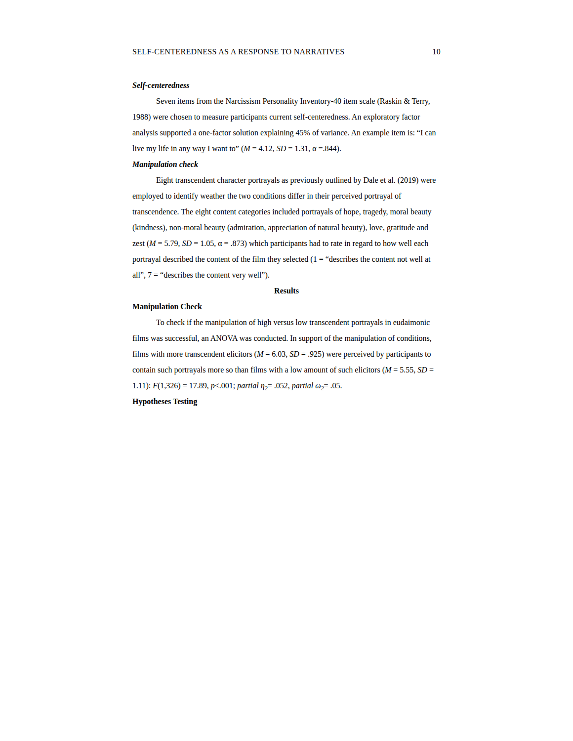Self-centeredness as a response to narratives 10
Self-centeredness
Seven items from the Narcissism Personality Inventory-40 item scale (Raskin & Terry, 1988) were chosen to measure participants current self-centeredness. An exploratory factor analysis supported a one-factor solution explaining 45% of variance. An example item is: “I can live my life in any way I want to” (M = 4.12, SD = 1.31, α =.844).
Manipulation check
Eight transcendent character portrayals as previously outlined by Dale et al. (2019) were employed to identify weather the two conditions differ in their perceived portrayal of transcendence. The eight content categories included portrayals of hope, tragedy, moral beauty (kindness), non-moral beauty (admiration, appreciation of natural beauty), love, gratitude and zest (M = 5.79, SD = 1.05, α = .873) which participants had to rate in regard to how well each portrayal described the content of the film they selected (1 = “describes the content not well at all”, 7 = “describes the content very well”).
Results
Manipulation Check
To check if the manipulation of high versus low transcendent portrayals in eudaimonic films was successful, an ANOVA was conducted. In support of the manipulation of conditions, films with more transcendent elicitors (M = 6.03, SD = .925) were perceived by participants to contain such portrayals more so than films with a low amount of such elicitors (M = 5.55, SD = 1.11): F(1,326) = 17.89, p<.001; partial η2= .052, partial ω2= .05.
Hypotheses Testing